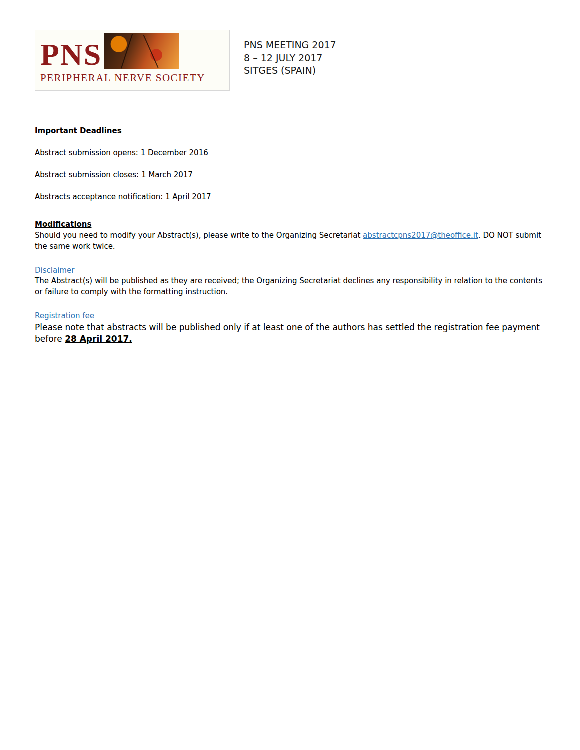PNS
PERIPHERAL NERVE SOCIETY
PNS MEETING 2017
8 – 12 JULY 2017
SITGES (SPAIN)
Important Deadlines
Abstract submission opens: 1 December 2016
Abstract submission closes: 1 March 2017
Abstracts acceptance notification: 1 April 2017
Modifications
Should you need to modify your Abstract(s), please write to the Organizing Secretariat abstractcpns2017@theoffice.it. DO NOT submit the same work twice.
Disclaimer
The Abstract(s) will be published as they are received; the Organizing Secretariat declines any responsibility in relation to the contents or failure to comply with the formatting instruction.
Registration fee
Please note that abstracts will be published only if at least one of the authors has settled the registration fee payment before 28 April 2017.